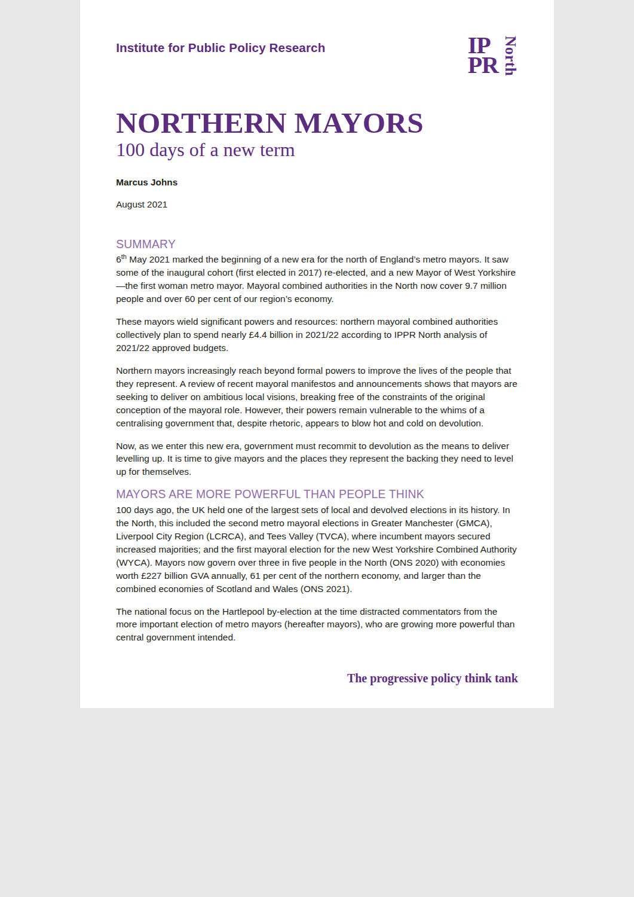Institute for Public Policy Research
IP PR
North
NORTHERN MAYORS
100 days of a new term
Marcus Johns
August 2021
Summary
6th May 2021 marked the beginning of a new era for the north of England’s metro mayors. It saw some of the inaugural cohort (first elected in 2017) re-elected, and a new Mayor of West Yorkshire—the first woman metro mayor. Mayoral combined authorities in the North now cover 9.7 million people and over 60 per cent of our region’s economy.
These mayors wield significant powers and resources: northern mayoral combined authorities collectively plan to spend nearly £4.4 billion in 2021/22 according to IPPR North analysis of 2021/22 approved budgets.
Northern mayors increasingly reach beyond formal powers to improve the lives of the people that they represent. A review of recent mayoral manifestos and announcements shows that mayors are seeking to deliver on ambitious local visions, breaking free of the constraints of the original conception of the mayoral role. However, their powers remain vulnerable to the whims of a centralising government that, despite rhetoric, appears to blow hot and cold on devolution.
Now, as we enter this new era, government must recommit to devolution as the means to deliver levelling up. It is time to give mayors and the places they represent the backing they need to level up for themselves.
Mayors are more powerful than people think
100 days ago, the UK held one of the largest sets of local and devolved elections in its history. In the North, this included the second metro mayoral elections in Greater Manchester (GMCA), Liverpool City Region (LCRCA), and Tees Valley (TVCA), where incumbent mayors secured increased majorities; and the first mayoral election for the new West Yorkshire Combined Authority (WYCA). Mayors now govern over three in five people in the North (ONS 2020) with economies worth £227 billion GVA annually, 61 per cent of the northern economy, and larger than the combined economies of Scotland and Wales (ONS 2021).
The national focus on the Hartlepool by-election at the time distracted commentators from the more important election of metro mayors (hereafter mayors), who are growing more powerful than central government intended.
The progressive policy think tank